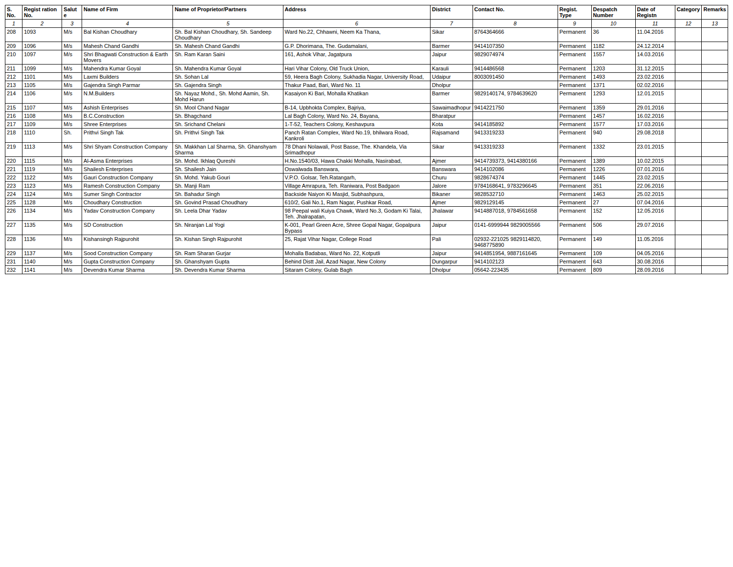| S. No. | Regist ration No. | Salut e | Name of Firm | Name of Proprietor/Partners | Address | District | Contact No. | Regist. Type | Despatch Number | Date of Registn | Category | Remarks |
| --- | --- | --- | --- | --- | --- | --- | --- | --- | --- | --- | --- | --- |
| 1 | 2 | 3 | 4 | 5 | 6 | 7 | 8 | 9 | 10 | 11 | 12 | 13 |
| 208 | 1093 | M/s | Bal Kishan Choudhary | Sh. Bal Kishan Choudhary, Sh. Sandeep Choudhary | Ward No.22, Chhawni, Neem Ka Thana, | Sikar | 8764364666 | Permanent | 36 | 11.04.2016 | | |
| 209 | 1096 | M/s | Mahesh Chand Gandhi | Sh. Mahesh Chand Gandhi | G.P. Dhorimana, The. Gudamalani, | Barmer | 9414107350 | Permanent | 1182 | 24.12.2014 | | |
| 210 | 1097 | M/s | Shri Bhagwati Construction & Earth Movers | Sh. Ram Karan Saini | 161, Ashok Vihar, Jagatpura | Jaipur | 9829074974 | Permanent | 1557 | 14.03.2016 | | |
| 211 | 1099 | M/s | Mahendra Kumar Goyal | Sh. Mahendra Kumar Goyal | Hari Vihar Colony, Old Truck Union, | Karauli | 9414486568 | Permanent | 1203 | 31.12.2015 | | |
| 212 | 1101 | M/s | Laxmi Builders | Sh. Sohan Lal | 59, Heera Bagh Colony, Sukhadia Nagar, University Road, | Udaipur | 8003091450 | Permanent | 1493 | 23.02.2016 | | |
| 213 | 1105 | M/s | Gajendra Singh Parmar | Sh. Gajendra Singh | Thakur Paad, Bari, Ward No. 11 | Dholpur | | Permanent | 1371 | 02.02.2016 | | |
| 214 | 1106 | M/s | N.M.Builders | Sh. Nayaz Mohd., Sh. Mohd Aamin, Sh. Mohd Harun | Kasaiyon Ki Bari, Mohalla Khatikan | Barmer | 9829140174, 9784639620 | Permanent | 1293 | 12.01.2015 | | |
| 215 | 1107 | M/s | Ashish Enterprises | Sh. Mool Chand Nagar | B-14, Upbhokta Complex, Bajriya, | Sawaimadhopur | 9414221750 | Permanent | 1359 | 29.01.2016 | | |
| 216 | 1108 | M/s | B.C.Construction | Sh. Bhagchand | Lal Bagh Colony, Ward No. 24, Bayana, | Bharatpur | | Permanent | 1457 | 16.02.2016 | | |
| 217 | 1109 | M/s | Shree Enterprises | Sh. Srichand Chelani | 1-T-52, Teachers Colony, Keshavpura | Kota | 9414185892 | Permanent | 1577 | 17.03.2016 | | |
| 218 | 1110 | Sh. | Prithvi Singh Tak | Sh. Prithvi Singh Tak | Panch Ratan Complex, Ward No.19, bhilwara Road, Kankroli | Rajsamand | 9413319233 | Permanent | 940 | 29.08.2018 | | |
| 219 | 1113 | M/s | Shri Shyam Construction Company | Sh. Makkhan Lal Sharma, Sh. Ghanshyam Sharma | 78 Dhani Nolawali, Post Basse, The. Khandela, Via Srimadhopur | Sikar | 9413319233 | Permanent | 1332 | 23.01.2015 | | |
| 220 | 1115 | M/s | Al-Asma Enterprises | Sh. Mohd. Ikhlaq Qureshi | H.No.1540/03, Hawa Chakki Mohalla, Nasirabad, | Ajmer | 9414739373, 9414380166 | Permanent | 1389 | 10.02.2015 | | |
| 221 | 1119 | M/s | Shailesh Enterprises | Sh. Shailesh Jain | Oswalwada Banswara, | Banswara | 9414102086 | Permanent | 1226 | 07.01.2016 | | |
| 222 | 1122 | M/s | Gauri Construction Company | Sh. Mohd. Yakub Gouri | V.P.O. Golsar, Teh.Ratangarh, | Churu | 9828674374 | Permanent | 1445 | 23.02.2015 | | |
| 223 | 1123 | M/s | Ramesh Construction Company | Sh. Manji Ram | Village Amrapura, Teh. Raniwara, Post Badgaon | Jalore | 9784168641, 9783296645 | Permanent | 351 | 22.06.2016 | | |
| 224 | 1124 | M/s | Sumer Singh Contractor | Sh. Bahadur Singh | Backside Naiyon Ki Masjid, Subhashpura, | Bikaner | 9828532710 | Permanent | 1463 | 25.02.2015 | | |
| 225 | 1128 | M/s | Choudhary Construction | Sh. Govind Prasad Choudhary | 610/2, Gali No.1, Ram Nagar, Pushkar Road, | Ajmer | 9829129145 | Permanent | 27 | 07.04.2016 | | |
| 226 | 1134 | M/s | Yadav Construction Company | Sh. Leela Dhar Yadav | 98 Peepal wali Kuiya Chawk, Ward No.3, Godam Ki Talai, Teh. Jhalrapatan, | Jhalawar | 9414887018, 9784561658 | Permanent | 152 | 12.05.2016 | | |
| 227 | 1135 | M/s | SD Construction | Sh. Niranjan Lal Yogi | K-001, Pearl Green Acre, Shree Gopal Nagar, Gopalpura Bypass | Jaipur | 0141-6999944 9829005566 | Permanent | 506 | 29.07.2016 | | |
| 228 | 1136 | M/s | Kishansingh Rajpurohit | Sh. Kishan Singh Rajpurohit | 25, Rajat Vihar Nagar, College Road | Pali | 02932-221025 9829114820, 9468775890 | Permanent | 149 | 11.05.2016 | | |
| 229 | 1137 | M/s | Sood Construction Company | Sh. Ram Sharan Gurjar | Mohalla Badabas, Ward No. 22, Kotputli | Jaipur | 9414851954, 9887161645 | Permanent | 109 | 04.05.2016 | | |
| 231 | 1140 | M/s | Gupta Construction Company | Sh. Ghanshyam Gupta | Behind Distt Jail, Azad Nagar, New Colony | Dungarpur | 9414102123 | Permanent | 643 | 30.08.2016 | | |
| 232 | 1141 | M/s | Devendra Kumar Sharma | Sh. Devendra Kumar Sharma | Sitaram Colony, Gulab Bagh | Dholpur | 05642-223435 | Permanent | 809 | 28.09.2016 | | |